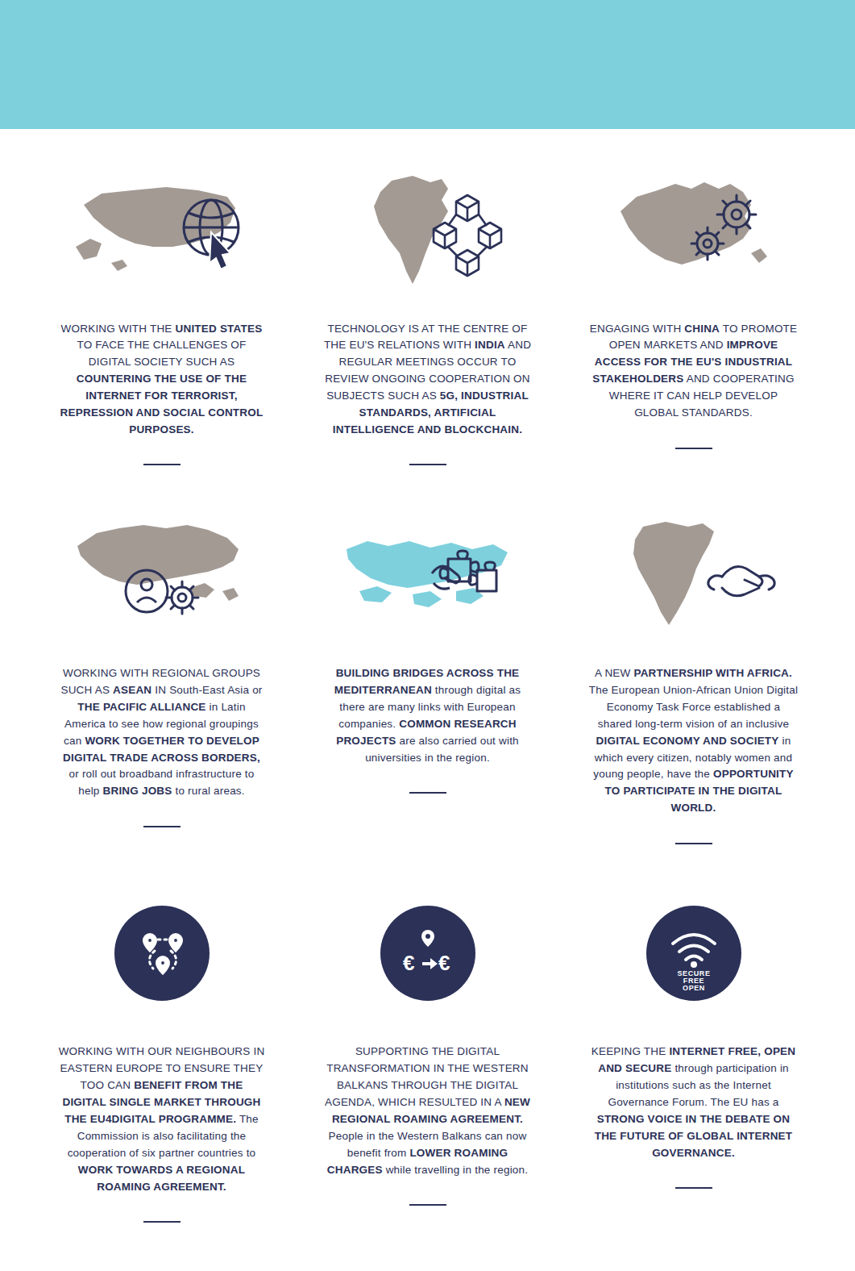Working with the United States to face the challenges of digital society such as countering the use of the internet for terrorist, repression and social control purposes.
Technology is at the centre of the EU's relations with India and regular meetings occur to review ongoing cooperation on subjects such as 5G, industrial standards, artificial intelligence and blockchain.
Engaging with China to promote open markets and improve access for the EU's industrial stakeholders and cooperating where it can help develop global standards.
Working with regional groups such as ASEAN in South-East Asia or the Pacific Alliance in Latin America to see how regional groupings can work together to develop digital trade across borders, or roll out broadband infrastructure to help bring jobs to rural areas.
Building bridges across the Mediterranean through digital as there are many links with European companies. Common research projects are also carried out with universities in the region.
A new Partnership with Africa. The European Union-African Union Digital Economy Task Force established a shared long-term vision of an inclusive digital economy and society in which every citizen, notably women and young people, have the opportunity to participate in the digital world.
Working with our neighbours in Eastern Europe to ensure they too can benefit from the Digital Single Market through the EU4Digital programme. The Commission is also facilitating the cooperation of six partner countries to work towards a regional roaming agreement.
€ €
Supporting the digital transformation in the Western Balkans through the Digital Agenda, which resulted in a new regional roaming agreement. People in the Western Balkans can now benefit from lower roaming charges while travelling in the region.
SECURE FREE OPEN
Keeping the internet free, open and secure through participation in institutions such as the Internet Governance Forum. The EU has a strong voice in the debate on the future of global internet governance.